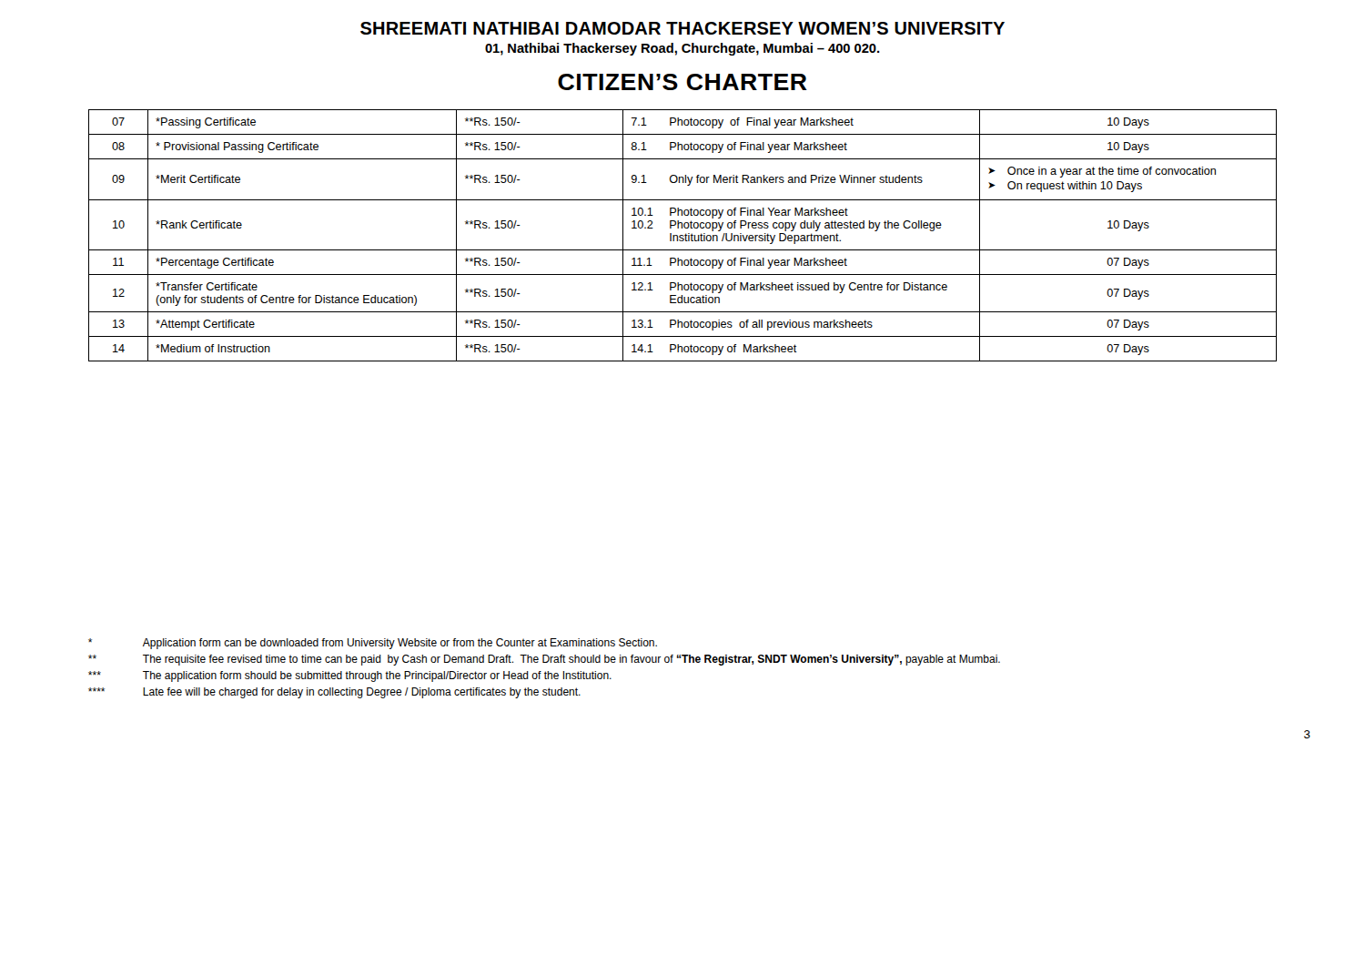SHREEMATI NATHIBAI DAMODAR THACKERSEY WOMEN’S UNIVERSITY
01, Nathibai Thackersey Road, Churchgate, Mumbai – 400 020.
CITIZEN’S CHARTER
| 07 | *Passing Certificate | **Rs. 150/- | 7.1 Photocopy of Final year Marksheet | 10 Days |
| 08 | * Provisional Passing Certificate | **Rs. 150/- | 8.1 Photocopy of Final year Marksheet | 10 Days |
| 09 | *Merit Certificate | **Rs. 150/- | 9.1 Only for Merit Rankers and Prize Winner students | Once in a year at the time of convocation On request within 10 Days |
| 10 | *Rank Certificate | **Rs. 150/- | 10.1 Photocopy of Final Year Marksheet 10.2 Photocopy of Press copy duly attested by the College Institution /University Department. | 10 Days |
| 11 | *Percentage Certificate | **Rs. 150/- | 11.1 Photocopy of Final year Marksheet | 07 Days |
| 12 | *Transfer Certificate (only for students of Centre for Distance Education) | **Rs. 150/- | 12.1 Photocopy of Marksheet issued by Centre for Distance Education | 07 Days |
| 13 | *Attempt Certificate | **Rs. 150/- | 13.1 Photocopies of all previous marksheets | 07 Days |
| 14 | *Medium of Instruction | **Rs. 150/- | 14.1 Photocopy of Marksheet | 07 Days |
| * | Application form can be downloaded from University Website or from the Counter at Examinations Section. |
| ** | The requisite fee revised time to time can be paid by Cash or Demand Draft. The Draft should be in favour of “The Registrar, SNDT Women’s University”, payable at Mumbai. |
| *** | The application form should be submitted through the Principal/Director or Head of the Institution. |
| **** | Late fee will be charged for delay in collecting Degree / Diploma certificates by the student. |
3